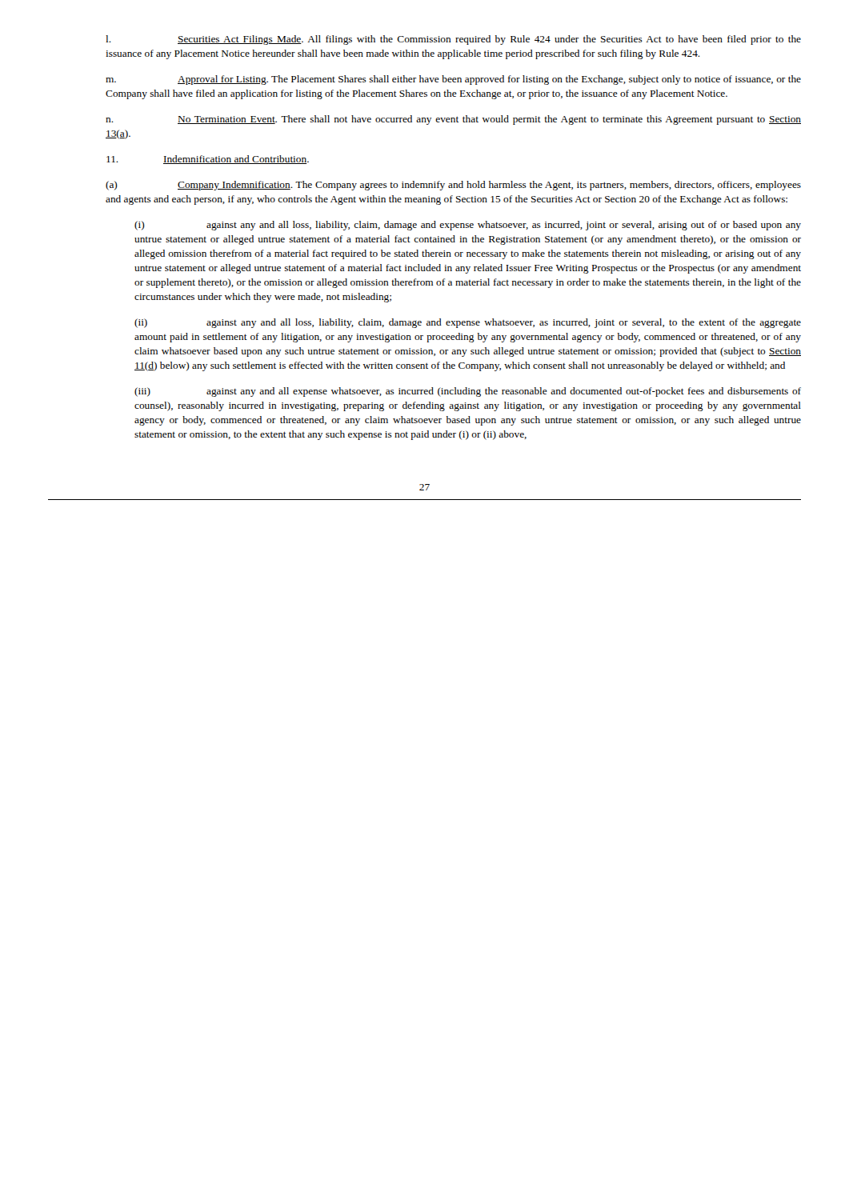l. Securities Act Filings Made. All filings with the Commission required by Rule 424 under the Securities Act to have been filed prior to the issuance of any Placement Notice hereunder shall have been made within the applicable time period prescribed for such filing by Rule 424.
m. Approval for Listing. The Placement Shares shall either have been approved for listing on the Exchange, subject only to notice of issuance, or the Company shall have filed an application for listing of the Placement Shares on the Exchange at, or prior to, the issuance of any Placement Notice.
n. No Termination Event. There shall not have occurred any event that would permit the Agent to terminate this Agreement pursuant to Section 13(a).
11. Indemnification and Contribution.
(a) Company Indemnification. The Company agrees to indemnify and hold harmless the Agent, its partners, members, directors, officers, employees and agents and each person, if any, who controls the Agent within the meaning of Section 15 of the Securities Act or Section 20 of the Exchange Act as follows:
(i) against any and all loss, liability, claim, damage and expense whatsoever, as incurred, joint or several, arising out of or based upon any untrue statement or alleged untrue statement of a material fact contained in the Registration Statement (or any amendment thereto), or the omission or alleged omission therefrom of a material fact required to be stated therein or necessary to make the statements therein not misleading, or arising out of any untrue statement or alleged untrue statement of a material fact included in any related Issuer Free Writing Prospectus or the Prospectus (or any amendment or supplement thereto), or the omission or alleged omission therefrom of a material fact necessary in order to make the statements therein, in the light of the circumstances under which they were made, not misleading;
(ii) against any and all loss, liability, claim, damage and expense whatsoever, as incurred, joint or several, to the extent of the aggregate amount paid in settlement of any litigation, or any investigation or proceeding by any governmental agency or body, commenced or threatened, or of any claim whatsoever based upon any such untrue statement or omission, or any such alleged untrue statement or omission; provided that (subject to Section 11(d) below) any such settlement is effected with the written consent of the Company, which consent shall not unreasonably be delayed or withheld; and
(iii) against any and all expense whatsoever, as incurred (including the reasonable and documented out-of-pocket fees and disbursements of counsel), reasonably incurred in investigating, preparing or defending against any litigation, or any investigation or proceeding by any governmental agency or body, commenced or threatened, or any claim whatsoever based upon any such untrue statement or omission, or any such alleged untrue statement or omission, to the extent that any such expense is not paid under (i) or (ii) above,
27